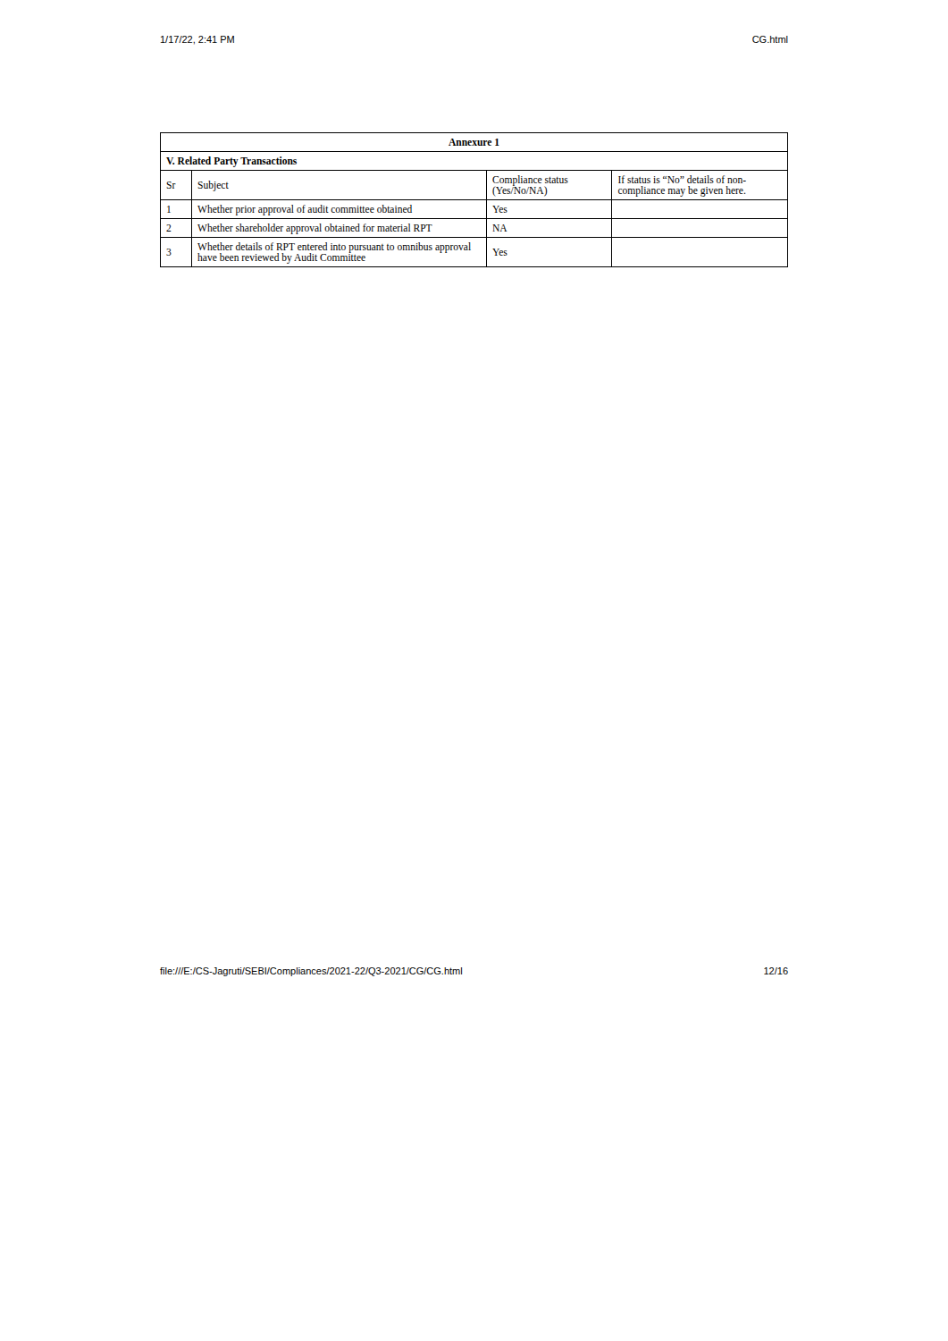1/17/22, 2:41 PM CG.html
| Annexure 1 |
| V. Related Party Transactions |
| Sr | Subject | Compliance status (Yes/No/NA) | If status is “No” details of non-compliance may be given here. |
| 1 | Whether prior approval of audit committee obtained | Yes | |
| 2 | Whether shareholder approval obtained for material RPT | NA | |
| 3 | Whether details of RPT entered into pursuant to omnibus approval have been reviewed by Audit Committee | Yes | |
file:///E:/CS-Jagruti/SEBI/Compliances/2021-22/Q3-2021/CG/CG.html 12/16